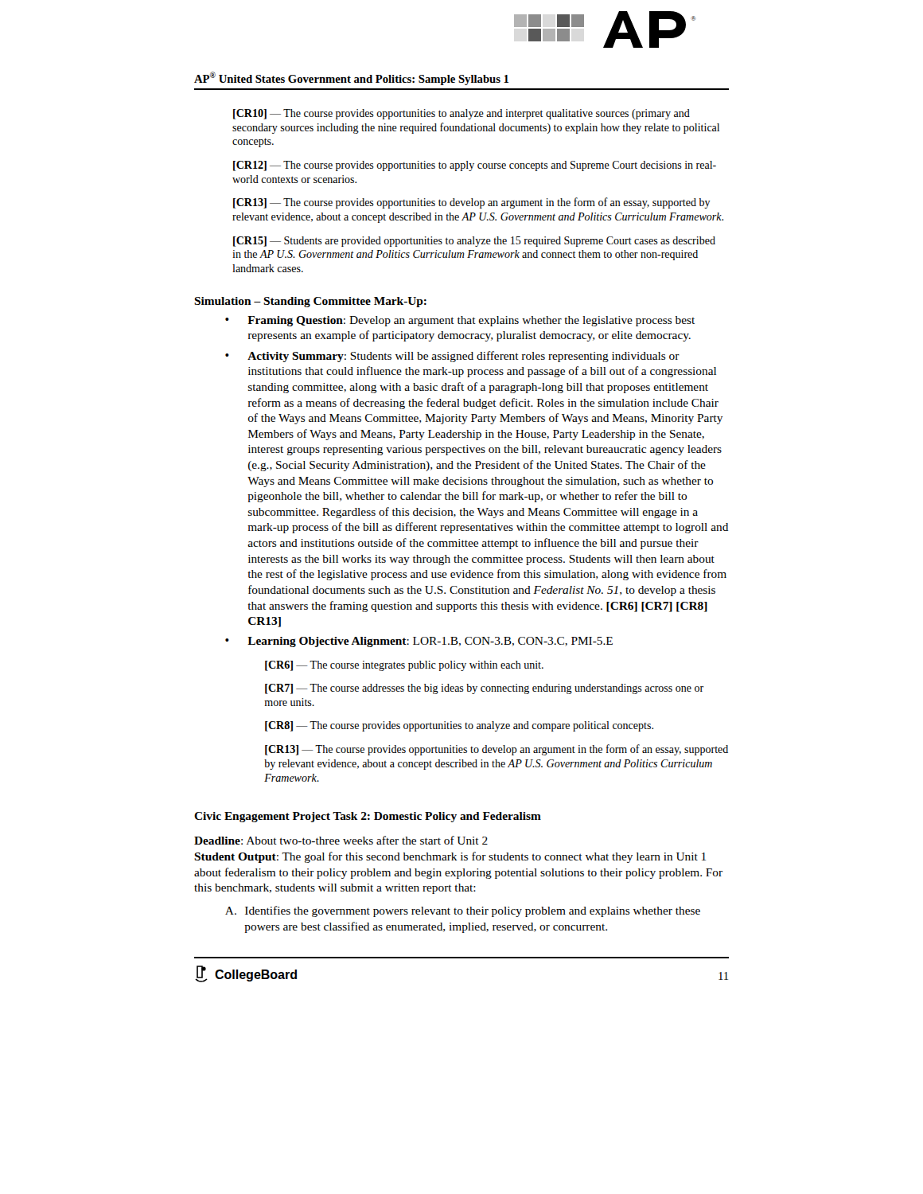®
AP® United States Government and Politics: Sample Syllabus 1
[CR10] — The course provides opportunities to analyze and interpret qualitative sources (primary and secondary sources including the nine required foundational documents) to explain how they relate to political concepts.
[CR12] — The course provides opportunities to apply course concepts and Supreme Court decisions in real-world contexts or scenarios.
[CR13] — The course provides opportunities to develop an argument in the form of an essay, supported by relevant evidence, about a concept described in the AP U.S. Government and Politics Curriculum Framework.
[CR15] — Students are provided opportunities to analyze the 15 required Supreme Court cases as described in the AP U.S. Government and Politics Curriculum Framework and connect them to other non-required landmark cases.
Simulation – Standing Committee Mark-Up:
Framing Question: Develop an argument that explains whether the legislative process best represents an example of participatory democracy, pluralist democracy, or elite democracy.
Activity Summary: Students will be assigned different roles representing individuals or institutions that could influence the mark-up process and passage of a bill out of a congressional standing committee, along with a basic draft of a paragraph-long bill that proposes entitlement reform as a means of decreasing the federal budget deficit. Roles in the simulation include Chair of the Ways and Means Committee, Majority Party Members of Ways and Means, Minority Party Members of Ways and Means, Party Leadership in the House, Party Leadership in the Senate, interest groups representing various perspectives on the bill, relevant bureaucratic agency leaders (e.g., Social Security Administration), and the President of the United States. The Chair of the Ways and Means Committee will make decisions throughout the simulation, such as whether to pigeonhole the bill, whether to calendar the bill for mark-up, or whether to refer the bill to subcommittee. Regardless of this decision, the Ways and Means Committee will engage in a mark-up process of the bill as different representatives within the committee attempt to logroll and actors and institutions outside of the committee attempt to influence the bill and pursue their interests as the bill works its way through the committee process. Students will then learn about the rest of the legislative process and use evidence from this simulation, along with evidence from foundational documents such as the U.S. Constitution and Federalist No. 51, to develop a thesis that answers the framing question and supports this thesis with evidence. [CR6] [CR7] [CR8] CR13]
Learning Objective Alignment: LOR-1.B, CON-3.B, CON-3.C, PMI-5.E
[CR6] — The course integrates public policy within each unit.
[CR7] — The course addresses the big ideas by connecting enduring understandings across one or more units.
[CR8] — The course provides opportunities to analyze and compare political concepts.
[CR13] — The course provides opportunities to develop an argument in the form of an essay, supported by relevant evidence, about a concept described in the AP U.S. Government and Politics Curriculum Framework.
Civic Engagement Project Task 2: Domestic Policy and Federalism
Deadline: About two-to-three weeks after the start of Unit 2
Student Output: The goal for this second benchmark is for students to connect what they learn in Unit 1 about federalism to their policy problem and begin exploring potential solutions to their policy problem. For this benchmark, students will submit a written report that:
Identifies the government powers relevant to their policy problem and explains whether these powers are best classified as enumerated, implied, reserved, or concurrent.
CollegeBoard
11